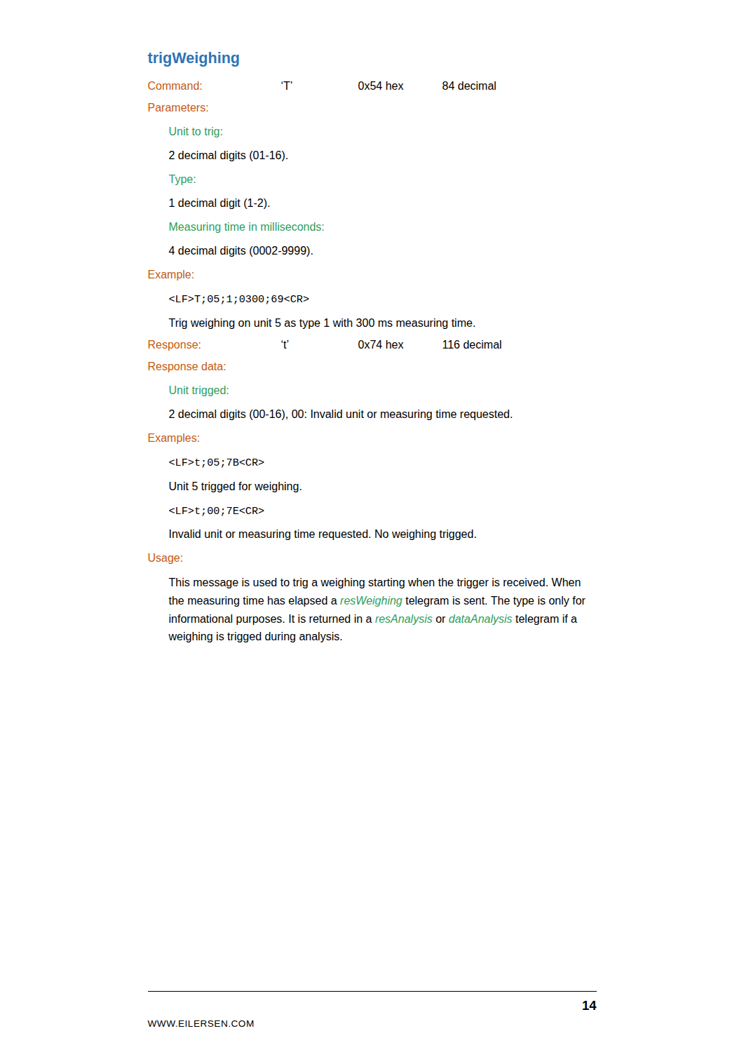trigWeighing
Command:
‘T’
0x54 hex
84 decimal
Parameters:
Unit to trig:
2 decimal digits (01-16).
Type:
1 decimal digit (1-2).
Measuring time in milliseconds:
4 decimal digits (0002-9999).
Example:
<LF>T;05;1;0300;69<CR>
Trig weighing on unit 5 as type 1 with 300 ms measuring time.
Response:
‘t’
0x74 hex
116 decimal
Response data:
Unit trigged:
2 decimal digits (00-16), 00: Invalid unit or measuring time requested.
Examples:
<LF>t;05;7B<CR>
Unit 5 trigged for weighing.
<LF>t;00;7E<CR>
Invalid unit or measuring time requested. No weighing trigged.
Usage:
This message is used to trig a weighing starting when the trigger is received. When the measuring time has elapsed a resWeighing telegram is sent. The type is only for informa­tional purposes. It is returned in a resAnalysis or dataAnalysis telegram if a weighing is trigged during analysis.
14
WWW.EILERSEN.COM